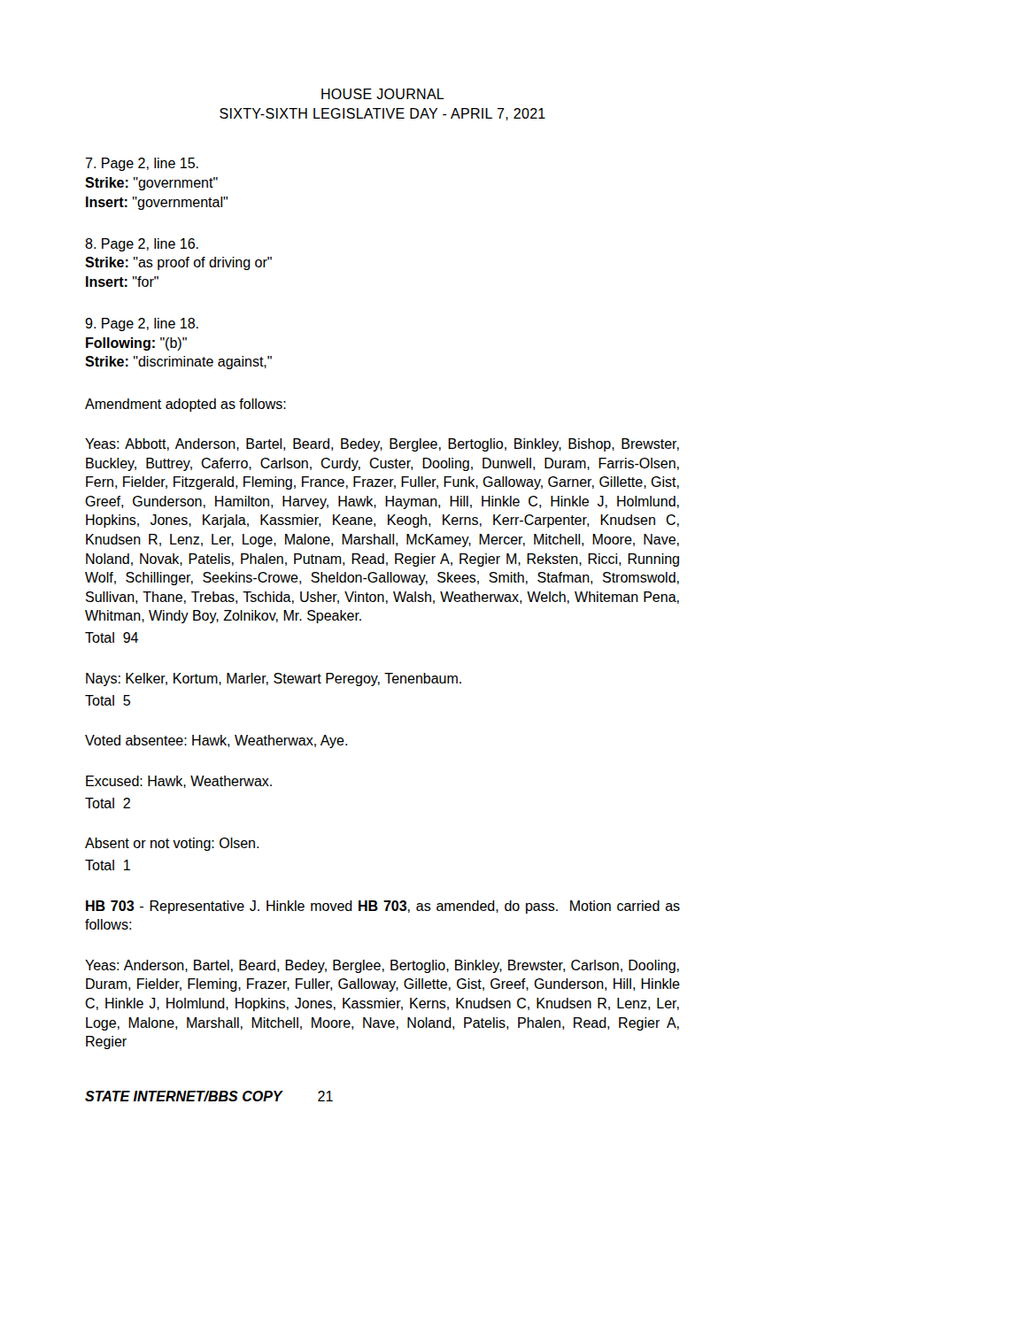HOUSE JOURNAL
SIXTY-SIXTH LEGISLATIVE DAY - APRIL 7, 2021
7. Page 2, line 15.
Strike: "government"
Insert: "governmental"
8. Page 2, line 16.
Strike: "as proof of driving or"
Insert: "for"
9. Page 2, line 18.
Following: "(b)"
Strike: "discriminate against,"
Amendment adopted as follows:
Yeas: Abbott, Anderson, Bartel, Beard, Bedey, Berglee, Bertoglio, Binkley, Bishop, Brewster, Buckley, Buttrey, Caferro, Carlson, Curdy, Custer, Dooling, Dunwell, Duram, Farris-Olsen, Fern, Fielder, Fitzgerald, Fleming, France, Frazer, Fuller, Funk, Galloway, Garner, Gillette, Gist, Greef, Gunderson, Hamilton, Harvey, Hawk, Hayman, Hill, Hinkle C, Hinkle J, Holmlund, Hopkins, Jones, Karjala, Kassmier, Keane, Keogh, Kerns, Kerr-Carpenter, Knudsen C, Knudsen R, Lenz, Ler, Loge, Malone, Marshall, McKamey, Mercer, Mitchell, Moore, Nave, Noland, Novak, Patelis, Phalen, Putnam, Read, Regier A, Regier M, Reksten, Ricci, Running Wolf, Schillinger, Seekins-Crowe, Sheldon-Galloway, Skees, Smith, Stafman, Stromswold, Sullivan, Thane, Trebas, Tschida, Usher, Vinton, Walsh, Weatherwax, Welch, Whiteman Pena, Whitman, Windy Boy, Zolnikov, Mr. Speaker.
Total 94
Nays: Kelker, Kortum, Marler, Stewart Peregoy, Tenenbaum.
Total 5
Voted absentee: Hawk, Weatherwax, Aye.
Excused: Hawk, Weatherwax.
Total 2
Absent or not voting: Olsen.
Total 1
HB 703 - Representative J. Hinkle moved HB 703, as amended, do pass. Motion carried as follows:
Yeas: Anderson, Bartel, Beard, Bedey, Berglee, Bertoglio, Binkley, Brewster, Carlson, Dooling, Duram, Fielder, Fleming, Frazer, Fuller, Galloway, Gillette, Gist, Greef, Gunderson, Hill, Hinkle C, Hinkle J, Holmlund, Hopkins, Jones, Kassmier, Kerns, Knudsen C, Knudsen R, Lenz, Ler, Loge, Malone, Marshall, Mitchell, Moore, Nave, Noland, Patelis, Phalen, Read, Regier A, Regier
STATE INTERNET/BBS COPY21